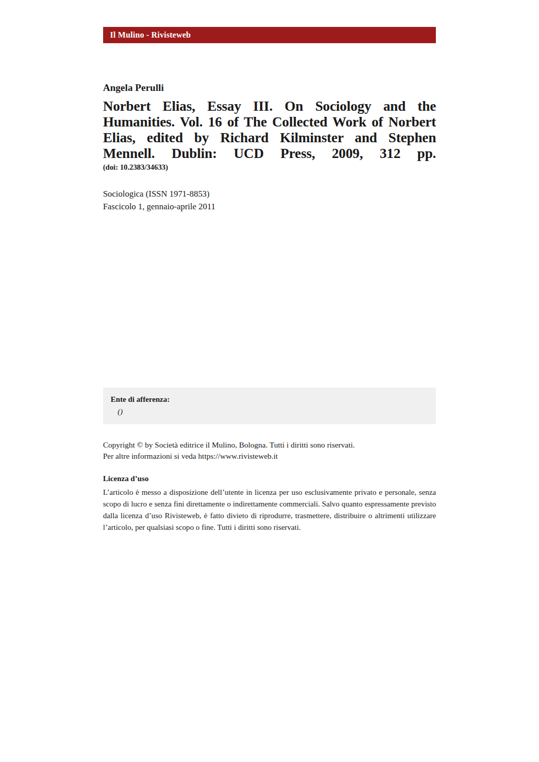Il Mulino - Rivisteweb
Angela Perulli
Norbert Elias, Essay III. On Sociology and the Humanities. Vol. 16 of The Collected Work of Norbert Elias, edited by Richard Kilminster and Stephen Mennell. Dublin: UCD Press, 2009, 312 pp.
(doi: 10.2383/34633)
Sociologica (ISSN 1971-8853)
Fascicolo 1, gennaio-aprile 2011
Ente di afferenza: ()
Copyright © by Società editrice il Mulino, Bologna. Tutti i diritti sono riservati.
Per altre informazioni si veda https://www.rivisteweb.it
Licenza d’uso
L’articolo è messo a disposizione dell’utente in licenza per uso esclusivamente privato e personale, senza scopo di lucro e senza fini direttamente o indirettamente commerciali. Salvo quanto espressamente previsto dalla licenza d’uso Rivisteweb, è fatto divieto di riprodurre, trasmettere, distribuire o altrimenti utilizzare l’articolo, per qualsiasi scopo o fine. Tutti i diritti sono riservati.